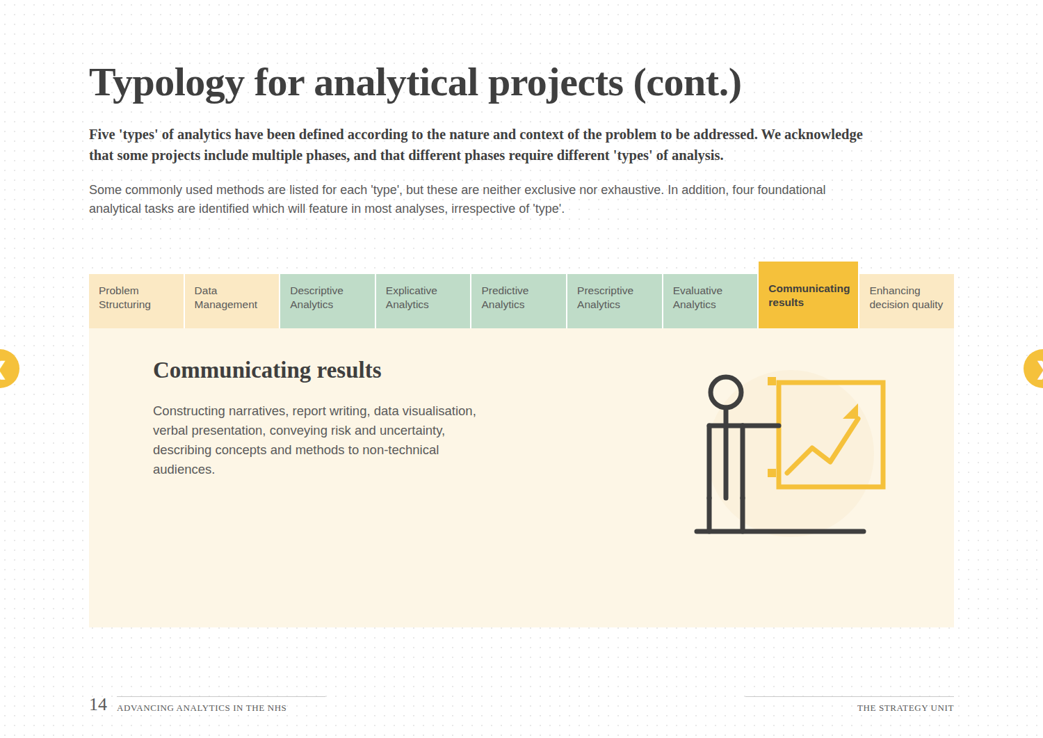❮
❯
Typology for analytical projects (cont.)
Five 'types' of analytics have been defined according to the nature and context of the problem to be addressed. We acknowledge that some projects include multiple phases, and that different phases require different 'types' of analysis.
Some commonly used methods are listed for each 'type', but these are neither exclusive nor exhaustive. In addition, four foundational analytical tasks are identified which will feature in most analyses, irrespective of 'type'.
Problem Structuring
Data Management
Descriptive Analytics
Explicative Analytics
Predictive Analytics
Prescriptive Analytics
Evaluative Analytics
Communicating results
Enhancing decision quality
Communicating results
Constructing narratives, report writing, data visualisation, verbal presentation, conveying risk and uncertainty, describing concepts and methods to non-technical audiences.
14 Advancing analytics in the NHS
The Strategy Unit